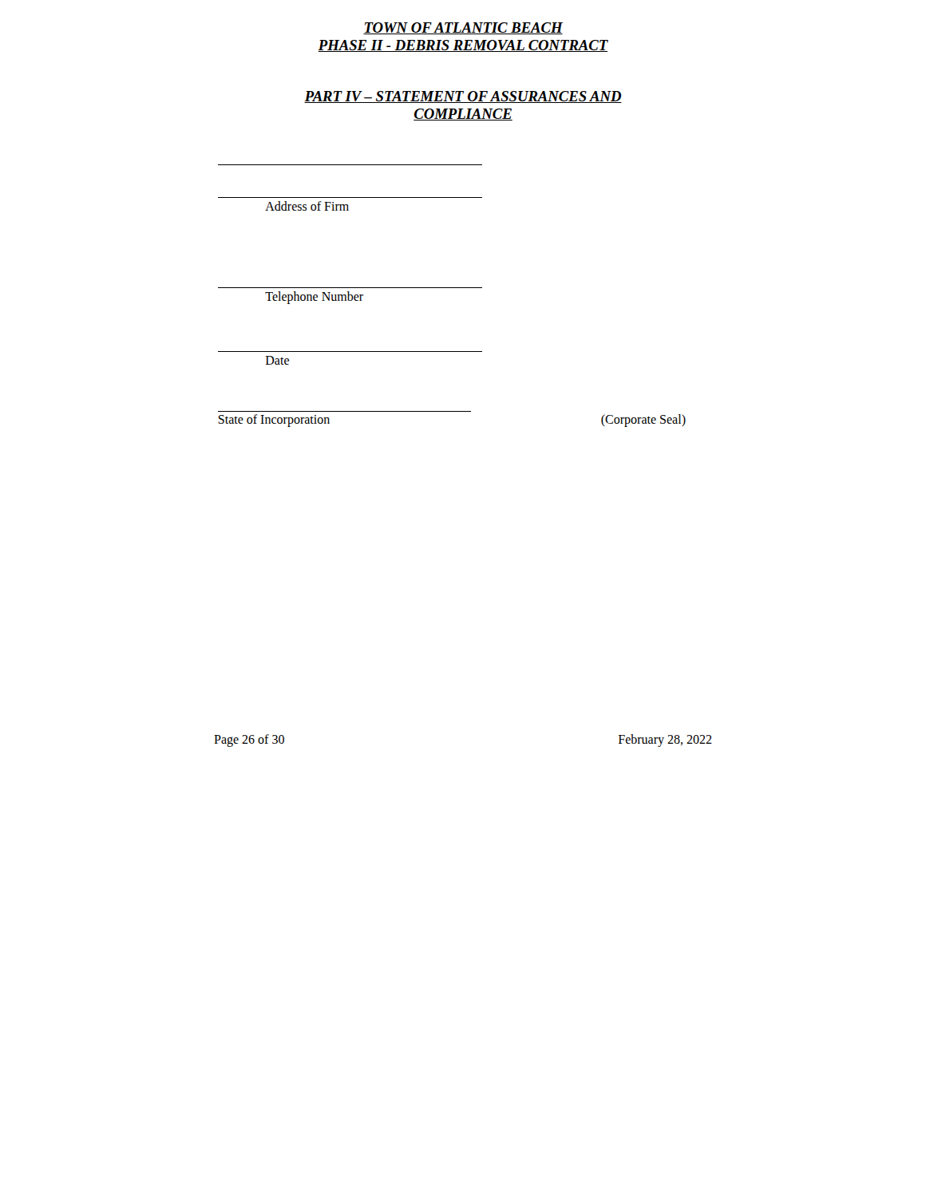TOWN OF ATLANTIC BEACH
PHASE II - DEBRIS REMOVAL CONTRACT
PART IV – STATEMENT OF ASSURANCES AND
COMPLIANCE
Address of Firm
Telephone Number
Date
State of Incorporation
(Corporate Seal)
Page 26 of 30 February 28, 2022